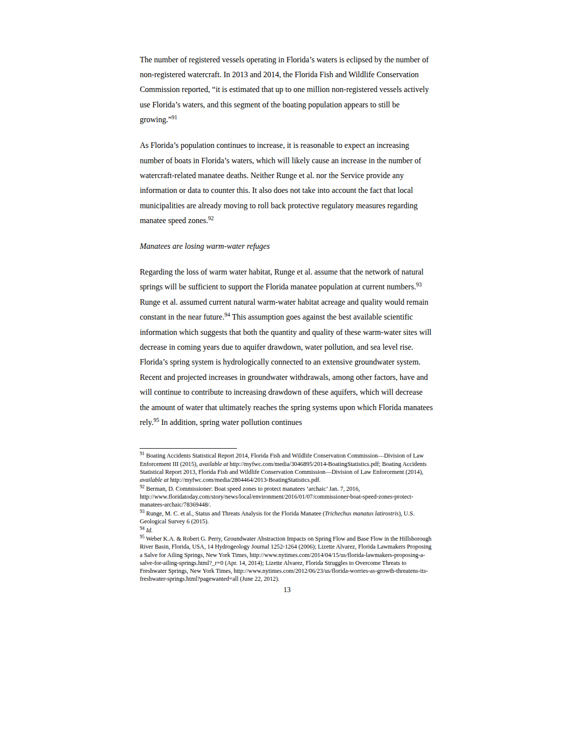The number of registered vessels operating in Florida’s waters is eclipsed by the number of non-registered watercraft. In 2013 and 2014, the Florida Fish and Wildlife Conservation Commission reported, “it is estimated that up to one million non-registered vessels actively use Florida’s waters, and this segment of the boating population appears to still be growing.”91
As Florida’s population continues to increase, it is reasonable to expect an increasing number of boats in Florida’s waters, which will likely cause an increase in the number of watercraft-related manatee deaths. Neither Runge et al. nor the Service provide any information or data to counter this. It also does not take into account the fact that local municipalities are already moving to roll back protective regulatory measures regarding manatee speed zones.92
Manatees are losing warm-water refuges
Regarding the loss of warm water habitat, Runge et al. assume that the network of natural springs will be sufficient to support the Florida manatee population at current numbers.93 Runge et al. assumed current natural warm-water habitat acreage and quality would remain constant in the near future.94 This assumption goes against the best available scientific information which suggests that both the quantity and quality of these warm-water sites will decrease in coming years due to aquifer drawdown, water pollution, and sea level rise. Florida’s spring system is hydrologically connected to an extensive groundwater system. Recent and projected increases in groundwater withdrawals, among other factors, have and will continue to contribute to increasing drawdown of these aquifers, which will decrease the amount of water that ultimately reaches the spring systems upon which Florida manatees rely.95 In addition, spring water pollution continues
91 Boating Accidents Statistical Report 2014, Florida Fish and Wildlife Conservation Commission—Division of Law Enforcement III (2015), available at http://myfwc.com/media/3046895/2014-BoatingStatistics.pdf; Boating Accidents Statistical Report 2013, Florida Fish and Wildlife Conservation Commission—Division of Law Enforcement (2014), available at http://myfwc.com/media/2804464/2013-BoatingStatistics.pdf.
92 Berman, D. Commissioner: Boat speed zones to protect manatees ‘archaic’ Jan. 7, 2016, http://www.floridatoday.com/story/news/local/environment/2016/01/07/commissioner-boat-speed-zones-protect-manatees-archaic/78369448/.
93 Runge, M. C. et al., Status and Threats Analysis for the Florida Manatee (Trichechus manatus latirostris), U.S. Geological Survey 6 (2015).
94 Id.
95 Weber K.A. & Robert G. Perry, Groundwater Abstraction Impacts on Spring Flow and Base Flow in the Hillsborough River Basin, Florida, USA, 14 Hydrogeology Journal 1252-1264 (2006); Lizette Alvarez, Florida Lawmakers Proposing a Salve for Ailing Springs, New York Times, http://www.nytimes.com/2014/04/15/us/florida-lawmakers-proposing-a-salve-for-ailing-springs.html?_r=0 (Apr. 14, 2014); Lizette Alvarez, Florida Struggles to Overcome Threats to Freshwater Springs, New York Times, http://www.nytimes.com/2012/06/23/us/florida-worries-as-growth-threatens-its-freshwater-springs.html?pagewanted=all (June 22, 2012).
13